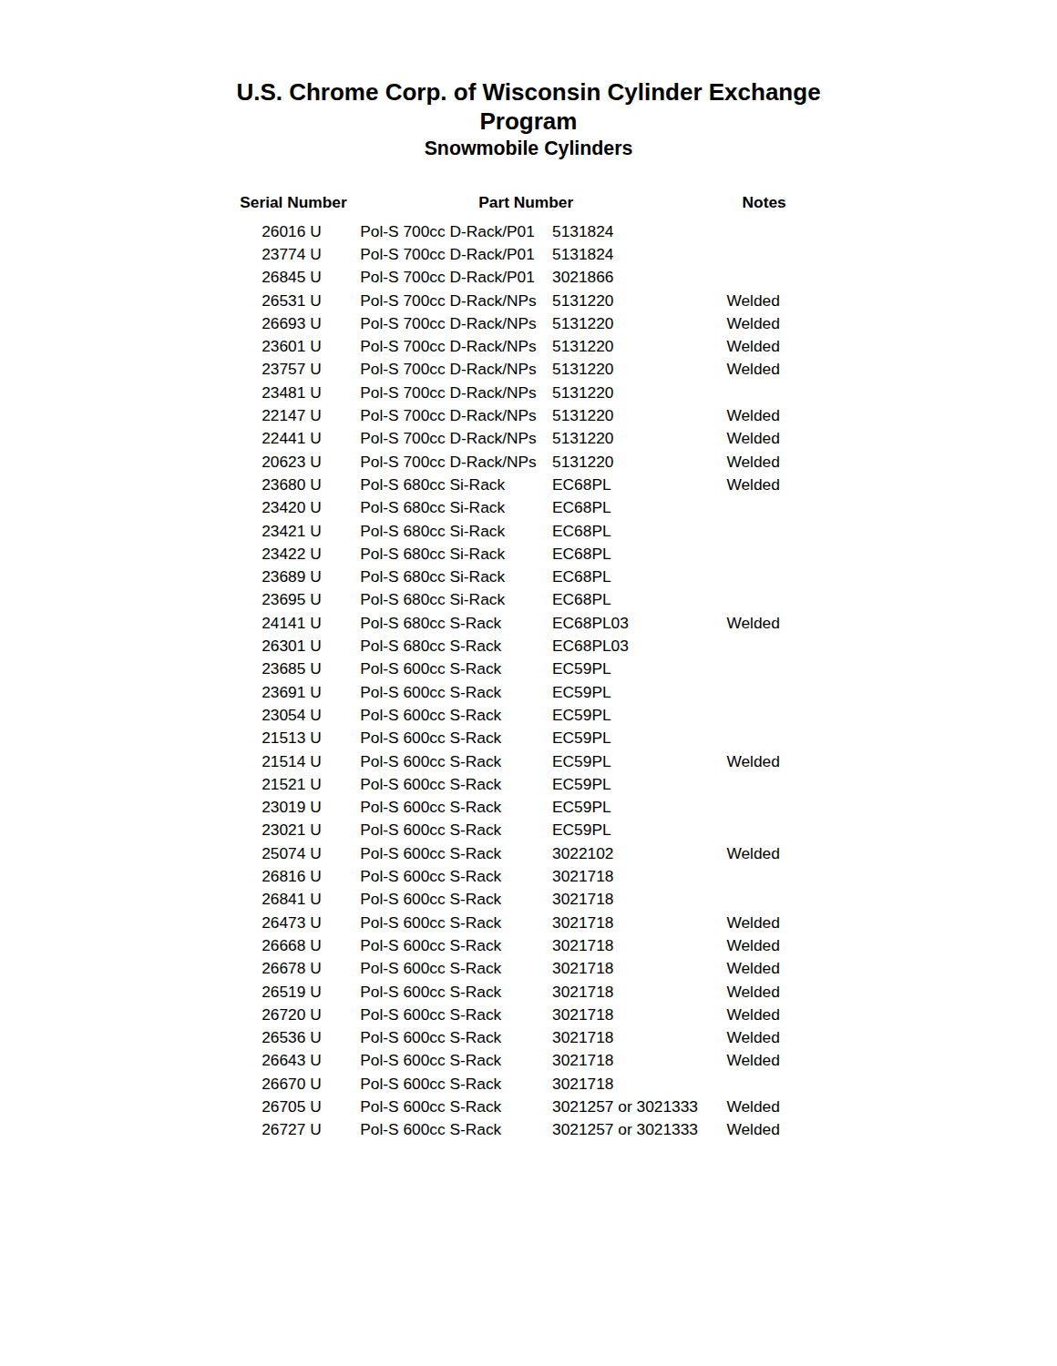U.S. Chrome Corp. of Wisconsin Cylinder Exchange Program
Snowmobile Cylinders
| Serial Number | Part Number | Notes |
| --- | --- | --- |
| 26016 U | Pol-S 700cc D-Rack/P01 | 5131824 | |
| 23774 U | Pol-S 700cc D-Rack/P01 | 5131824 | |
| 26845 U | Pol-S 700cc D-Rack/P01 | 3021866 | |
| 26531 U | Pol-S 700cc D-Rack/NPs | 5131220 | Welded |
| 26693 U | Pol-S 700cc D-Rack/NPs | 5131220 | Welded |
| 23601 U | Pol-S 700cc D-Rack/NPs | 5131220 | Welded |
| 23757 U | Pol-S 700cc D-Rack/NPs | 5131220 | Welded |
| 23481 U | Pol-S 700cc D-Rack/NPs | 5131220 | |
| 22147 U | Pol-S 700cc D-Rack/NPs | 5131220 | Welded |
| 22441 U | Pol-S 700cc D-Rack/NPs | 5131220 | Welded |
| 20623 U | Pol-S 700cc D-Rack/NPs | 5131220 | Welded |
| 23680 U | Pol-S 680cc Si-Rack | EC68PL | Welded |
| 23420 U | Pol-S 680cc Si-Rack | EC68PL | |
| 23421 U | Pol-S 680cc Si-Rack | EC68PL | |
| 23422 U | Pol-S 680cc Si-Rack | EC68PL | |
| 23689 U | Pol-S 680cc Si-Rack | EC68PL | |
| 23695 U | Pol-S 680cc Si-Rack | EC68PL | |
| 24141 U | Pol-S 680cc S-Rack | EC68PL03 | Welded |
| 26301 U | Pol-S 680cc S-Rack | EC68PL03 | |
| 23685 U | Pol-S 600cc S-Rack | EC59PL | |
| 23691 U | Pol-S 600cc S-Rack | EC59PL | |
| 23054 U | Pol-S 600cc S-Rack | EC59PL | |
| 21513 U | Pol-S 600cc S-Rack | EC59PL | |
| 21514 U | Pol-S 600cc S-Rack | EC59PL | Welded |
| 21521 U | Pol-S 600cc S-Rack | EC59PL | |
| 23019 U | Pol-S 600cc S-Rack | EC59PL | |
| 23021 U | Pol-S 600cc S-Rack | EC59PL | |
| 25074 U | Pol-S 600cc S-Rack | 3022102 | Welded |
| 26816 U | Pol-S 600cc S-Rack | 3021718 | |
| 26841 U | Pol-S 600cc S-Rack | 3021718 | |
| 26473 U | Pol-S 600cc S-Rack | 3021718 | Welded |
| 26668 U | Pol-S 600cc S-Rack | 3021718 | Welded |
| 26678 U | Pol-S 600cc S-Rack | 3021718 | Welded |
| 26519 U | Pol-S 600cc S-Rack | 3021718 | Welded |
| 26720 U | Pol-S 600cc S-Rack | 3021718 | Welded |
| 26536 U | Pol-S 600cc S-Rack | 3021718 | Welded |
| 26643 U | Pol-S 600cc S-Rack | 3021718 | Welded |
| 26670 U | Pol-S 600cc S-Rack | 3021718 | |
| 26705 U | Pol-S 600cc S-Rack | 3021257 or 3021333 | Welded |
| 26727 U | Pol-S 600cc S-Rack | 3021257 or 3021333 | Welded |